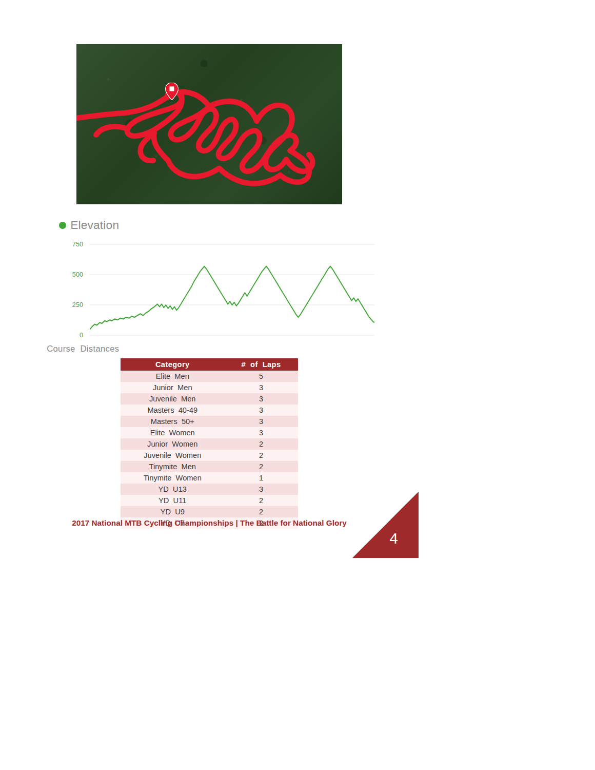Elevation
750 500 250 0
Course Distances
| Category | # of Laps |
| --- | --- |
| Elite Men | 5 |
| Junior Men | 3 |
| Juvenile Men | 3 |
| Masters 40-49 | 3 |
| Masters 50+ | 3 |
| Elite Women | 3 |
| Junior Women | 2 |
| Juvenile Women | 2 |
| Tinymite Men | 2 |
| Tinymite Women | 1 |
| YD U13 | 3 |
| YD U11 | 2 |
| YD U9 | 2 |
| YD U7 | 2 |
2017 National MTB Cycling Championships | The Battle for National Glory
4